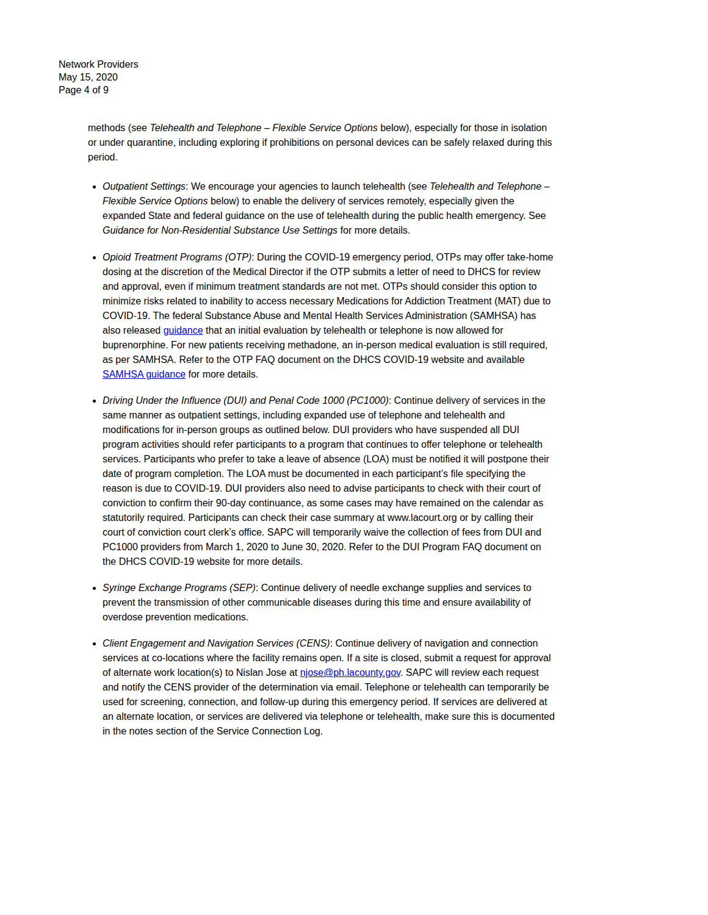Network Providers
May 15, 2020
Page 4 of 9
methods (see Telehealth and Telephone – Flexible Service Options below), especially for those in isolation or under quarantine, including exploring if prohibitions on personal devices can be safely relaxed during this period.
Outpatient Settings: We encourage your agencies to launch telehealth (see Telehealth and Telephone – Flexible Service Options below) to enable the delivery of services remotely, especially given the expanded State and federal guidance on the use of telehealth during the public health emergency. See Guidance for Non-Residential Substance Use Settings for more details.
Opioid Treatment Programs (OTP): During the COVID-19 emergency period, OTPs may offer take-home dosing at the discretion of the Medical Director if the OTP submits a letter of need to DHCS for review and approval, even if minimum treatment standards are not met. OTPs should consider this option to minimize risks related to inability to access necessary Medications for Addiction Treatment (MAT) due to COVID-19. The federal Substance Abuse and Mental Health Services Administration (SAMHSA) has also released guidance that an initial evaluation by telehealth or telephone is now allowed for buprenorphine. For new patients receiving methadone, an in-person medical evaluation is still required, as per SAMHSA. Refer to the OTP FAQ document on the DHCS COVID-19 website and available SAMHSA guidance for more details.
Driving Under the Influence (DUI) and Penal Code 1000 (PC1000): Continue delivery of services in the same manner as outpatient settings, including expanded use of telephone and telehealth and modifications for in-person groups as outlined below. DUI providers who have suspended all DUI program activities should refer participants to a program that continues to offer telephone or telehealth services. Participants who prefer to take a leave of absence (LOA) must be notified it will postpone their date of program completion. The LOA must be documented in each participant’s file specifying the reason is due to COVID-19. DUI providers also need to advise participants to check with their court of conviction to confirm their 90-day continuance, as some cases may have remained on the calendar as statutorily required. Participants can check their case summary at www.lacourt.org or by calling their court of conviction court clerk’s office. SAPC will temporarily waive the collection of fees from DUI and PC1000 providers from March 1, 2020 to June 30, 2020. Refer to the DUI Program FAQ document on the DHCS COVID-19 website for more details.
Syringe Exchange Programs (SEP): Continue delivery of needle exchange supplies and services to prevent the transmission of other communicable diseases during this time and ensure availability of overdose prevention medications.
Client Engagement and Navigation Services (CENS): Continue delivery of navigation and connection services at co-locations where the facility remains open. If a site is closed, submit a request for approval of alternate work location(s) to Nislan Jose at njose@ph.lacounty.gov. SAPC will review each request and notify the CENS provider of the determination via email. Telephone or telehealth can temporarily be used for screening, connection, and follow-up during this emergency period. If services are delivered at an alternate location, or services are delivered via telephone or telehealth, make sure this is documented in the notes section of the Service Connection Log.